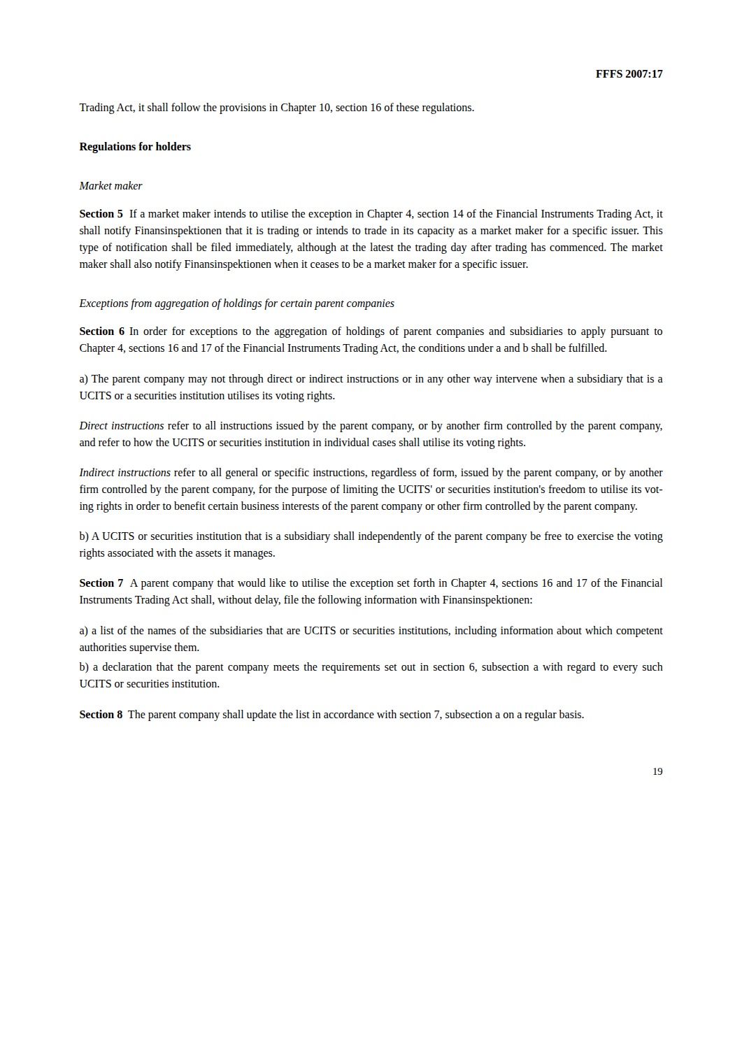FFFS 2007:17
Trading Act, it shall follow the provisions in Chapter 10, section 16 of these regulations.
Regulations for holders
Market maker
Section 5 If a market maker intends to utilise the exception in Chapter 4, section 14 of the Financial Instruments Trading Act, it shall notify Finansinspektionen that it is trading or intends to trade in its capacity as a market maker for a specific issuer. This type of notification shall be filed immediately, although at the latest the trading day after trading has commenced. The market maker shall also notify Finansinspektionen when it ceases to be a market maker for a specific issuer.
Exceptions from aggregation of holdings for certain parent companies
Section 6 In order for exceptions to the aggregation of holdings of parent companies and subsidiaries to apply pursuant to Chapter 4, sections 16 and 17 of the Financial Instruments Trading Act, the conditions under a and b shall be fulfilled.
a) The parent company may not through direct or indirect instructions or in any other way intervene when a subsidiary that is a UCITS or a securities institution utilises its voting rights.
Direct instructions refer to all instructions issued by the parent company, or by another firm controlled by the parent company, and refer to how the UCITS or securities institution in individual cases shall utilise its voting rights.
Indirect instructions refer to all general or specific instructions, regardless of form, issued by the parent company, or by another firm controlled by the parent company, for the purpose of limiting the UCITS' or securities institution's freedom to utilise its voting rights in order to benefit certain business interests of the parent company or other firm controlled by the parent company.
b) A UCITS or securities institution that is a subsidiary shall independently of the parent company be free to exercise the voting rights associated with the assets it manages.
Section 7 A parent company that would like to utilise the exception set forth in Chapter 4, sections 16 and 17 of the Financial Instruments Trading Act shall, without delay, file the following information with Finansinspektionen:
a) a list of the names of the subsidiaries that are UCITS or securities institutions, including information about which competent authorities supervise them.
b) a declaration that the parent company meets the requirements set out in section 6, subsection a with regard to every such UCITS or securities institution.
Section 8 The parent company shall update the list in accordance with section 7, subsection a on a regular basis.
19